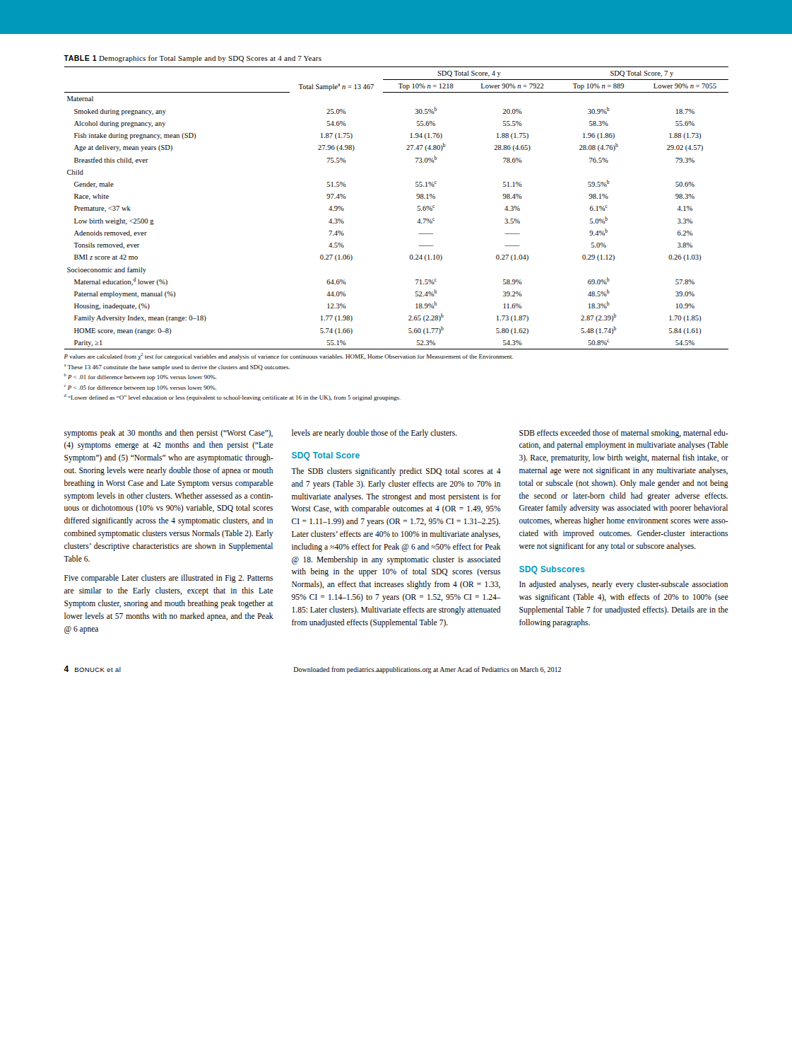TABLE 1 Demographics for Total Sample and by SDQ Scores at 4 and 7 Years
| | Total Sample a n = 13 467 | SDQ Total Score, 4 y | SDQ Total Score, 7 y |
| --- | --- | --- | --- |
| | Top 10% n = 1218 | Lower 90% n = 7922 | Top 10% n = 889 | Lower 90% n = 7055 |
| Maternal | | | | | |
| Smoked during pregnancy, any | 25.0% | 30.5% b | 20.0% | 30.9% b | 18.7% |
| Alcohol during pregnancy, any | 54.6% | 55.6% | 55.5% | 58.3% | 55.6% |
| Fish intake during pregnancy, mean (SD) | 1.87 (1.75) | 1.94 (1.76) | 1.88 (1.75) | 1.96 (1.86) | 1.88 (1.73) |
| Age at delivery, mean years (SD) | 27.96 (4.98) | 27.47 (4.80) b | 28.86 (4.65) | 28.08 (4.76) b | 29.02 (4.57) |
| Breastfed this child, ever | 75.5% | 73.0% b | 78.6% | 76.5% | 79.3% |
| Child | | | | | |
| Gender, male | 51.5% | 55.1% c | 51.1% | 59.5% b | 50.6% |
| Race, white | 97.4% | 98.1% | 98.4% | 98.1% | 98.3% |
| Premature, <37 wk | 4.9% | 5.6% c | 4.3% | 6.1% c | 4.1% |
| Low birth weight, <2500 g | 4.3% | 4.7% c | 3.5% | 5.0% b | 3.3% |
| Adenoids removed, ever | 7.4% | —— | —— | 9.4% b | 6.2% |
| Tonsils removed, ever | 4.5% | —— | —— | 5.0% | 3.8% |
| BMI z score at 42 mo | 0.27 (1.06) | 0.24 (1.10) | 0.27 (1.04) | 0.29 (1.12) | 0.26 (1.03) |
| Socioeconomic and family | | | | | |
| Maternal education, d lower (%) | 64.6% | 71.5% c | 58.9% | 69.0% b | 57.8% |
| Paternal employment, manual (%) | 44.0% | 52.4% b | 39.2% | 48.5% b | 39.0% |
| Housing, inadequate, (%) | 12.3% | 18.9% b | 11.6% | 18.3% b | 10.9% |
| Family Adversity Index, mean (range: 0–18) | 1.77 (1.98) | 2.65 (2.28) b | 1.73 (1.87) | 2.87 (2.39) b | 1.70 (1.85) |
| HOME score, mean (range: 0–8) | 5.74 (1.66) | 5.60 (1.77) b | 5.80 (1.62) | 5.48 (1.74) b | 5.84 (1.61) |
| Parity, ≥1 | 55.1% | 52.3% | 54.3% | 50.8% c | 54.5% |
P values are calculated from χ2 test for categorical variables and analysis of variance for continuous variables. HOME, Home Observation for Measurement of the Environment.
a These 13 467 constitute the base sample used to derive the clusters and SDQ outcomes.
b P < .01 for difference between top 10% versus lower 90%.
c P < .05 for difference between top 10% versus lower 90%.
d “Lower defined as “O” level education or less (equivalent to school-leaving certificate at 16 in the UK), from 5 original groupings.
symptoms peak at 30 months and then persist (“Worst Case”), (4) symptoms emerge at 42 months and then persist (“Late Symptom”) and (5) “Normals” who are asymptomatic throughout. Snoring levels were nearly double those of apnea or mouth breathing in Worst Case and Late Symptom versus comparable symptom levels in other clusters. Whether assessed as a continuous or dichotomous (10% vs 90%) variable, SDQ total scores differed significantly across the 4 symptomatic clusters, and in combined symptomatic clusters versus Normals (Table 2). Early clusters’ descriptive characteristics are shown in Supplemental Table 6.
Five comparable Later clusters are illustrated in Fig 2. Patterns are similar to the Early clusters, except that in this Late Symptom cluster, snoring and mouth breathing peak together at lower levels at 57 months with no marked apnea, and the Peak @ 6 apnea
levels are nearly double those of the Early clusters.
SDQ Total Score
The SDB clusters significantly predict SDQ total scores at 4 and 7 years (Table 3). Early cluster effects are 20% to 70% in multivariate analyses. The strongest and most persistent is for Worst Case, with comparable outcomes at 4 (OR = 1.49, 95% CI = 1.11–1.99) and 7 years (OR = 1.72, 95% CI = 1.31–2.25). Later clusters’ effects are 40% to 100% in multivariate analyses, including a ≈40% effect for Peak @ 6 and ≈50% effect for Peak @ 18. Membership in any symptomatic cluster is associated with being in the upper 10% of total SDQ scores (versus Normals), an effect that increases slightly from 4 (OR = 1.33, 95% CI = 1.14–1.56) to 7 years (OR = 1.52, 95% CI = 1.24–1.85: Later clusters). Multivariate effects are strongly attenuated from unadjusted effects (Supplemental Table 7).
SDB effects exceeded those of maternal smoking, maternal education, and paternal employment in multivariate analyses (Table 3). Race, prematurity, low birth weight, maternal fish intake, or maternal age were not significant in any multivariate analyses, total or subscale (not shown). Only male gender and not being the second or later-born child had greater adverse effects. Greater family adversity was associated with poorer behavioral outcomes, whereas higher home environment scores were associated with improved outcomes. Gender-cluster interactions were not significant for any total or subscore analyses.
SDQ Subscores
In adjusted analyses, nearly every cluster-subscale association was significant (Table 4), with effects of 20% to 100% (see Supplemental Table 7 for unadjusted effects). Details are in the following paragraphs.
4 BONUCK et al Downloaded from pediatrics.aappublications.org at Amer Acad of Pediatrics on March 6, 2012